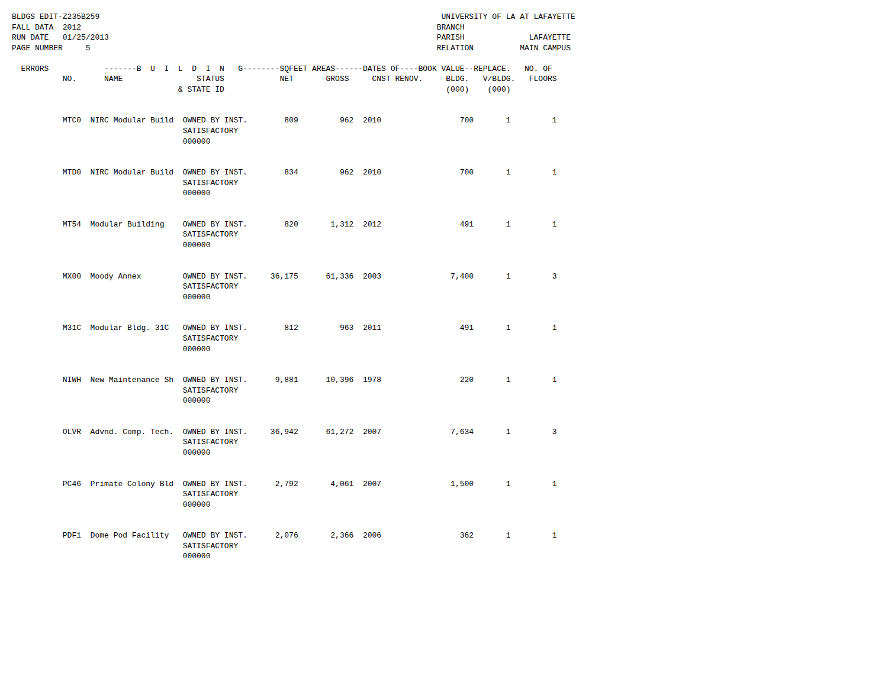BLDGS EDIT-Z235B259                                                                          UNIVERSITY OF LA AT LAFAYETTE
FALL DATA  2012                                                                             BRANCH
RUN DATE   01/25/2013                                                                       PARISH              LAFAYETTE
PAGE NUMBER     5                                                                           RELATION          MAIN CAMPUS

  ERRORS            -------B  U  I  L  D  I  N   G--------SQFEET AREAS------DATES OF----BOOK VALUE--REPLACE.   NO. OF
           NO.      NAME                STATUS            NET       GROSS     CNST RENOV.     BLDG.   V/BLDG.   FLOORS
                                    & STATE ID                                                (000)    (000)


           MTC0  NIRC Modular Build  OWNED BY INST.        809         962  2010                 700       1         1
                                     SATISFACTORY
                                     000000


           MTD0  NIRC Modular Build  OWNED BY INST.        834         962  2010                 700       1         1
                                     SATISFACTORY
                                     000000


           MT54  Modular Building    OWNED BY INST.        820       1,312  2012                 491       1         1
                                     SATISFACTORY
                                     000000


           MX00  Moody Annex         OWNED BY INST.     36,175      61,336  2003               7,400       1         3
                                     SATISFACTORY
                                     000000


           M31C  Modular Bldg. 31C   OWNED BY INST.        812         963  2011                 491       1         1
                                     SATISFACTORY
                                     000000


           NIWH  New Maintenance Sh  OWNED BY INST.      9,881      10,396  1978                 220       1         1
                                     SATISFACTORY
                                     000000


           OLVR  Advnd. Comp. Tech.  OWNED BY INST.     36,942      61,272  2007               7,634       1         3
                                     SATISFACTORY
                                     000000


           PC46  Primate Colony Bld  OWNED BY INST.      2,792       4,061  2007               1,500       1         1
                                     SATISFACTORY
                                     000000


           PDF1  Dome Pod Facility   OWNED BY INST.      2,076       2,366  2006                 362       1         1
                                     SATISFACTORY
                                     000000